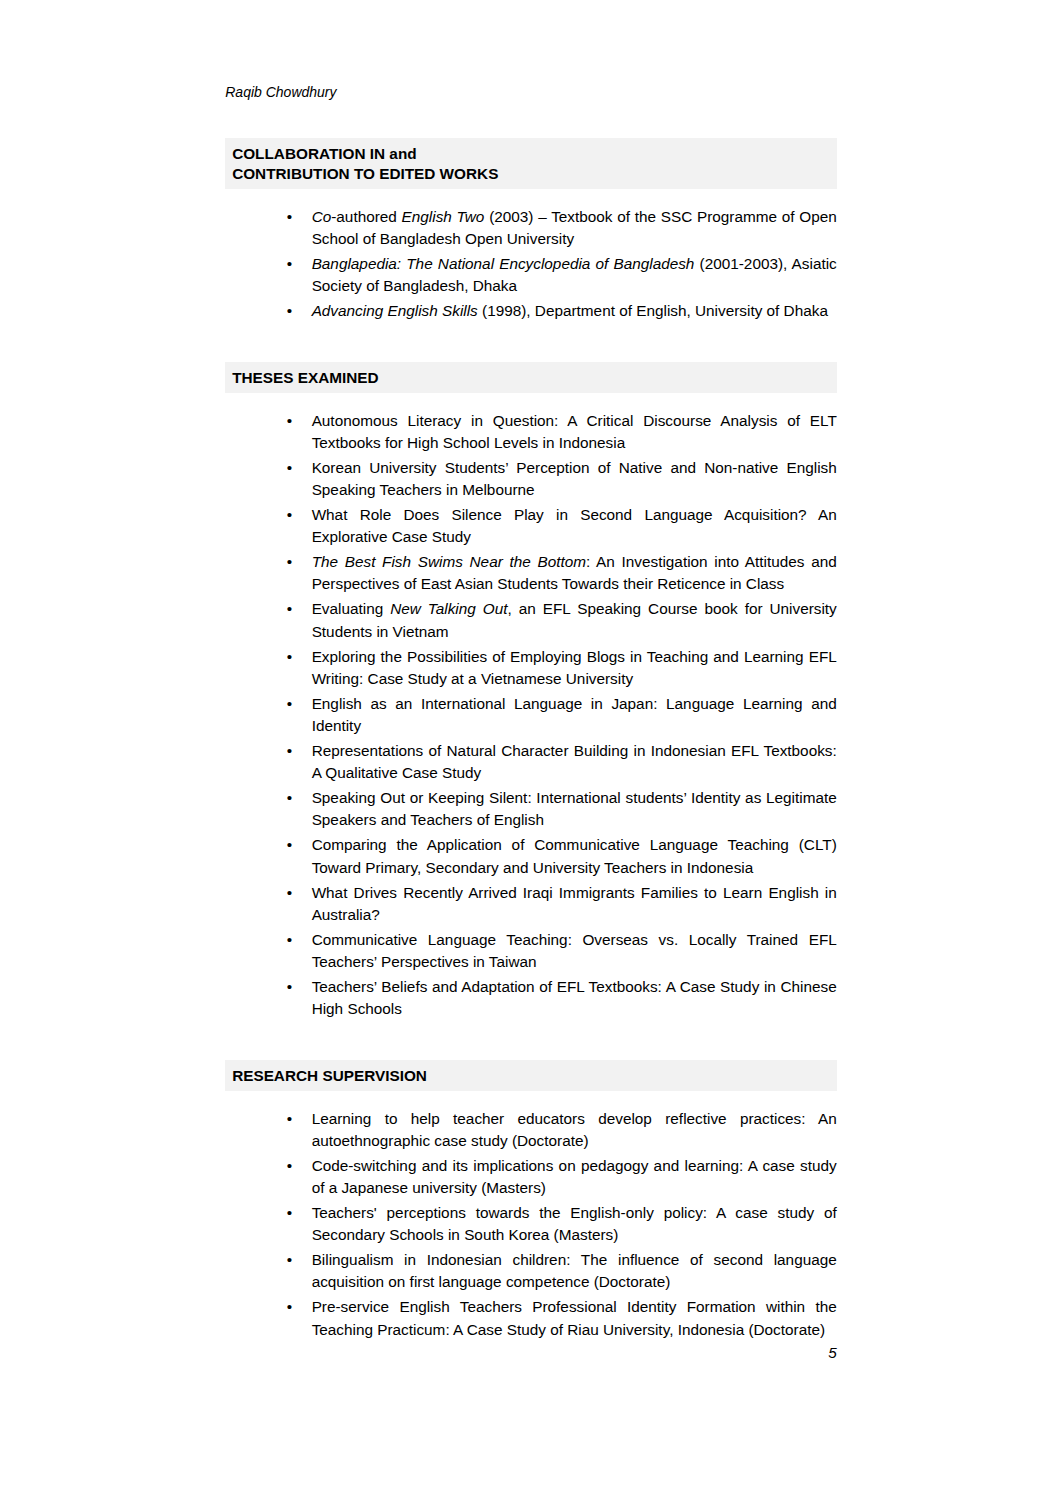Raqib Chowdhury
COLLABORATION IN andCONTRIBUTION TO EDITED WORKS
Co-authored English Two (2003) – Textbook of the SSC Programme of Open School of Bangladesh Open University
Banglapedia: The National Encyclopedia of Bangladesh (2001-2003), Asiatic Society of Bangladesh, Dhaka
Advancing English Skills (1998), Department of English, University of Dhaka
THESES EXAMINED
Autonomous Literacy in Question: A Critical Discourse Analysis of ELT Textbooks for High School Levels in Indonesia
Korean University Students’ Perception of Native and Non-native English Speaking Teachers in Melbourne
What Role Does Silence Play in Second Language Acquisition? An Explorative Case Study
The Best Fish Swims Near the Bottom: An Investigation into Attitudes and Perspectives of East Asian Students Towards their Reticence in Class
Evaluating New Talking Out, an EFL Speaking Course book for University Students in Vietnam
Exploring the Possibilities of Employing Blogs in Teaching and Learning EFL Writing: Case Study at a Vietnamese University
English as an International Language in Japan: Language Learning and Identity
Representations of Natural Character Building in Indonesian EFL Textbooks: A Qualitative Case Study
Speaking Out or Keeping Silent: International students’ Identity as Legitimate Speakers and Teachers of English
Comparing the Application of Communicative Language Teaching (CLT) Toward Primary, Secondary and University Teachers in Indonesia
What Drives Recently Arrived Iraqi Immigrants Families to Learn English in Australia?
Communicative Language Teaching: Overseas vs. Locally Trained EFL Teachers’ Perspectives in Taiwan
Teachers’ Beliefs and Adaptation of EFL Textbooks: A Case Study in Chinese High Schools
RESEARCH SUPERVISION
Learning to help teacher educators develop reflective practices: An autoethnographic case study (Doctorate)
Code-switching and its implications on pedagogy and learning: A case study of a Japanese university (Masters)
Teachers' perceptions towards the English-only policy: A case study of Secondary Schools in South Korea (Masters)
Bilingualism in Indonesian children: The influence of second language acquisition on first language competence (Doctorate)
Pre-service English Teachers Professional Identity Formation within the Teaching Practicum: A Case Study of Riau University, Indonesia (Doctorate)
5